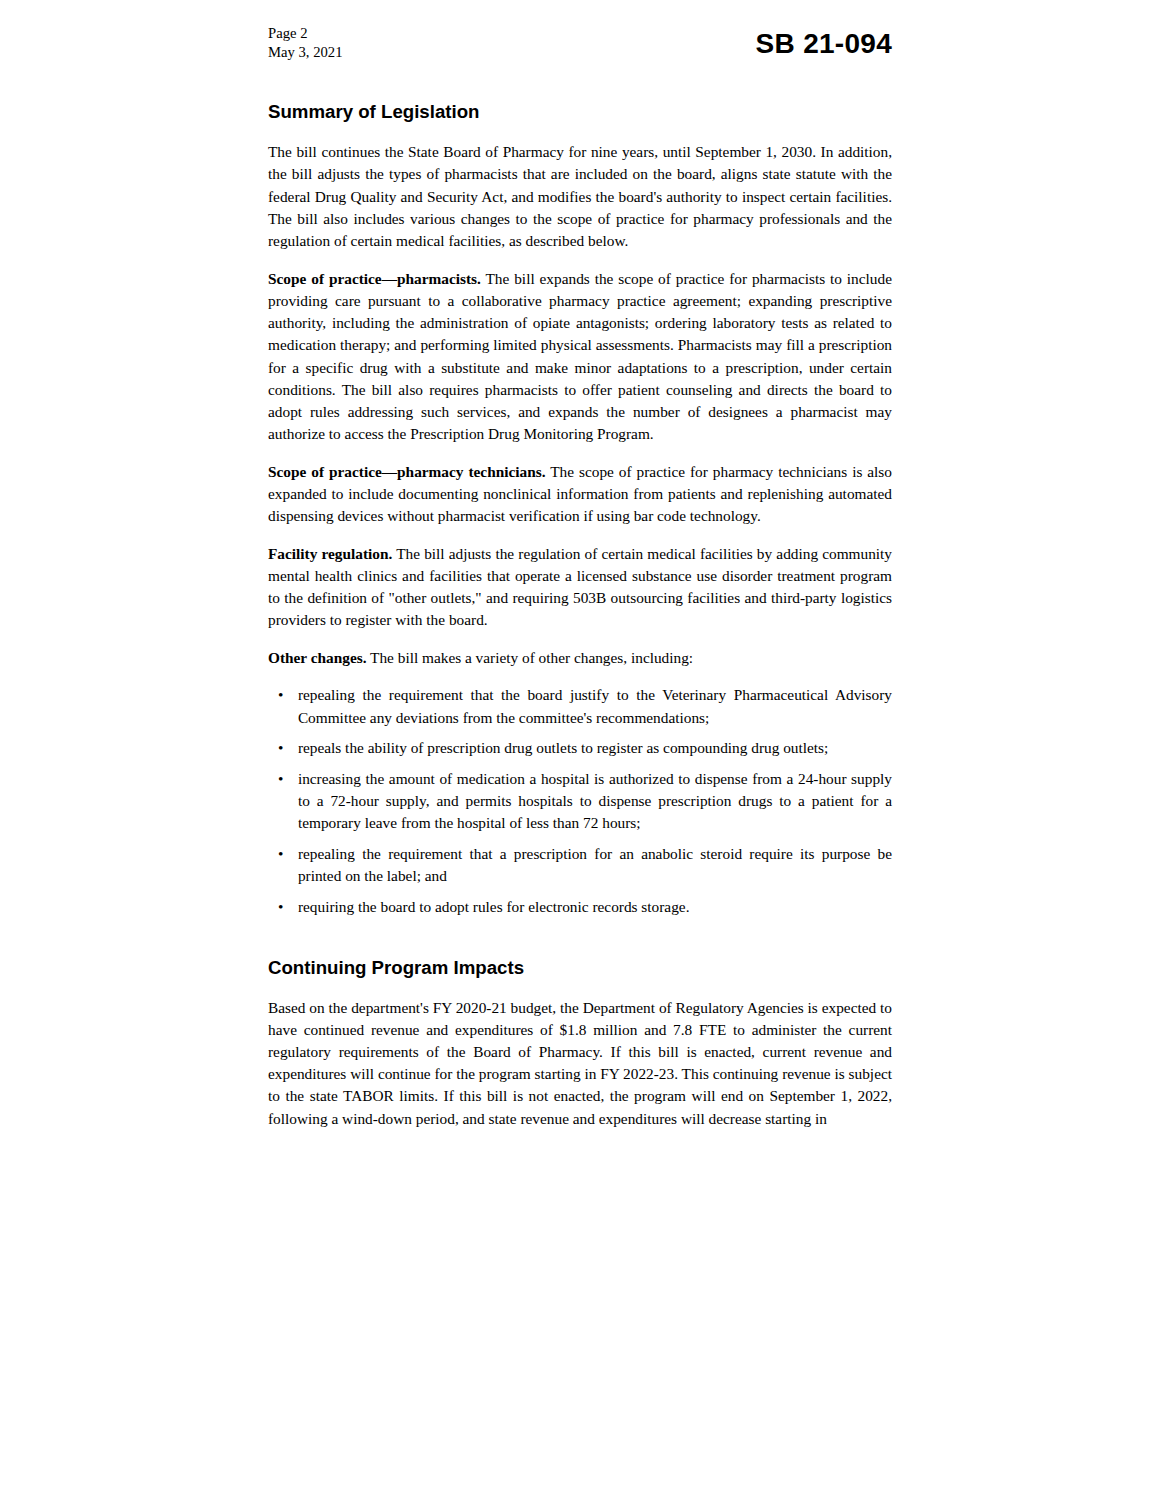Page 2
May 3, 2021
SB 21-094
Summary of Legislation
The bill continues the State Board of Pharmacy for nine years, until September 1, 2030. In addition, the bill adjusts the types of pharmacists that are included on the board, aligns state statute with the federal Drug Quality and Security Act, and modifies the board's authority to inspect certain facilities. The bill also includes various changes to the scope of practice for pharmacy professionals and the regulation of certain medical facilities, as described below.
Scope of practice—pharmacists. The bill expands the scope of practice for pharmacists to include providing care pursuant to a collaborative pharmacy practice agreement; expanding prescriptive authority, including the administration of opiate antagonists; ordering laboratory tests as related to medication therapy; and performing limited physical assessments. Pharmacists may fill a prescription for a specific drug with a substitute and make minor adaptations to a prescription, under certain conditions. The bill also requires pharmacists to offer patient counseling and directs the board to adopt rules addressing such services, and expands the number of designees a pharmacist may authorize to access the Prescription Drug Monitoring Program.
Scope of practice—pharmacy technicians. The scope of practice for pharmacy technicians is also expanded to include documenting nonclinical information from patients and replenishing automated dispensing devices without pharmacist verification if using bar code technology.
Facility regulation. The bill adjusts the regulation of certain medical facilities by adding community mental health clinics and facilities that operate a licensed substance use disorder treatment program to the definition of "other outlets," and requiring 503B outsourcing facilities and third-party logistics providers to register with the board.
Other changes. The bill makes a variety of other changes, including:
repealing the requirement that the board justify to the Veterinary Pharmaceutical Advisory Committee any deviations from the committee's recommendations;
repeals the ability of prescription drug outlets to register as compounding drug outlets;
increasing the amount of medication a hospital is authorized to dispense from a 24-hour supply to a 72-hour supply, and permits hospitals to dispense prescription drugs to a patient for a temporary leave from the hospital of less than 72 hours;
repealing the requirement that a prescription for an anabolic steroid require its purpose be printed on the label; and
requiring the board to adopt rules for electronic records storage.
Continuing Program Impacts
Based on the department's FY 2020-21 budget, the Department of Regulatory Agencies is expected to have continued revenue and expenditures of $1.8 million and 7.8 FTE to administer the current regulatory requirements of the Board of Pharmacy. If this bill is enacted, current revenue and expenditures will continue for the program starting in FY 2022-23. This continuing revenue is subject to the state TABOR limits. If this bill is not enacted, the program will end on September 1, 2022, following a wind-down period, and state revenue and expenditures will decrease starting in